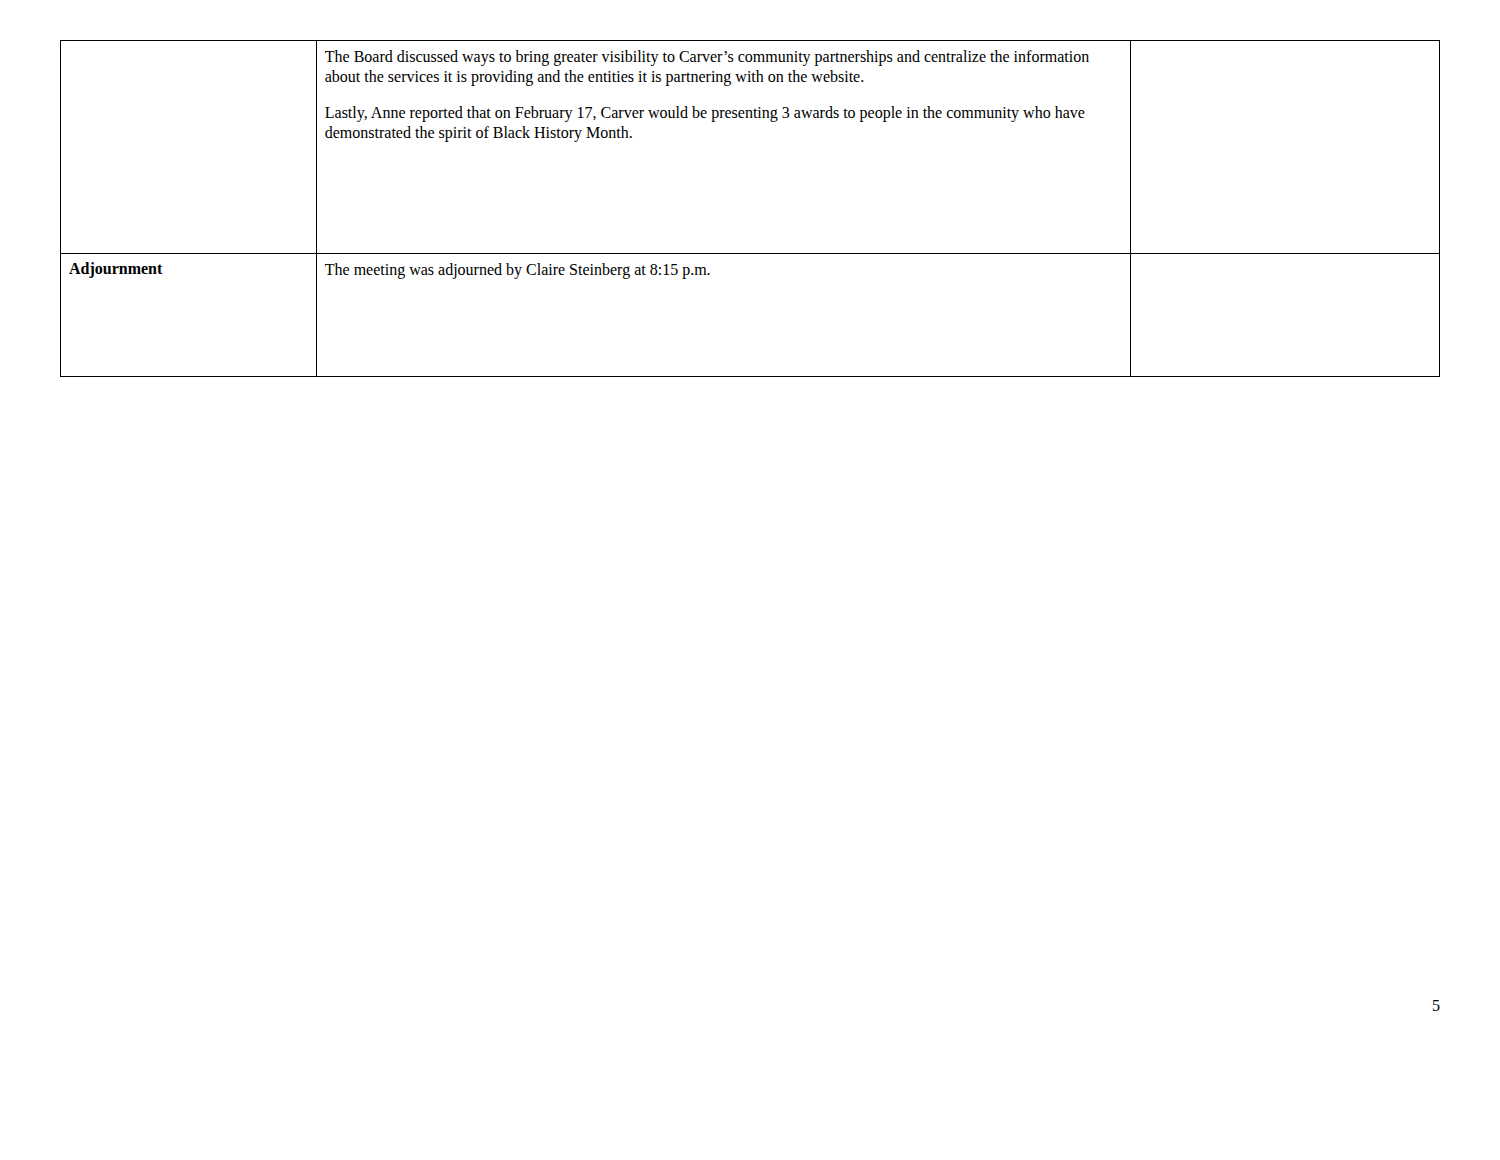| | The Board discussed ways to bring greater visibility to Carver’s community partnerships and centralize the information about the services it is providing and the entities it is partnering with on the website. Lastly, Anne reported that on February 17, Carver would be presenting 3 awards to people in the community who have demonstrated the spirit of Black History Month. | |
| Adjournment | The meeting was adjourned by Claire Steinberg at 8:15 p.m. | |
5